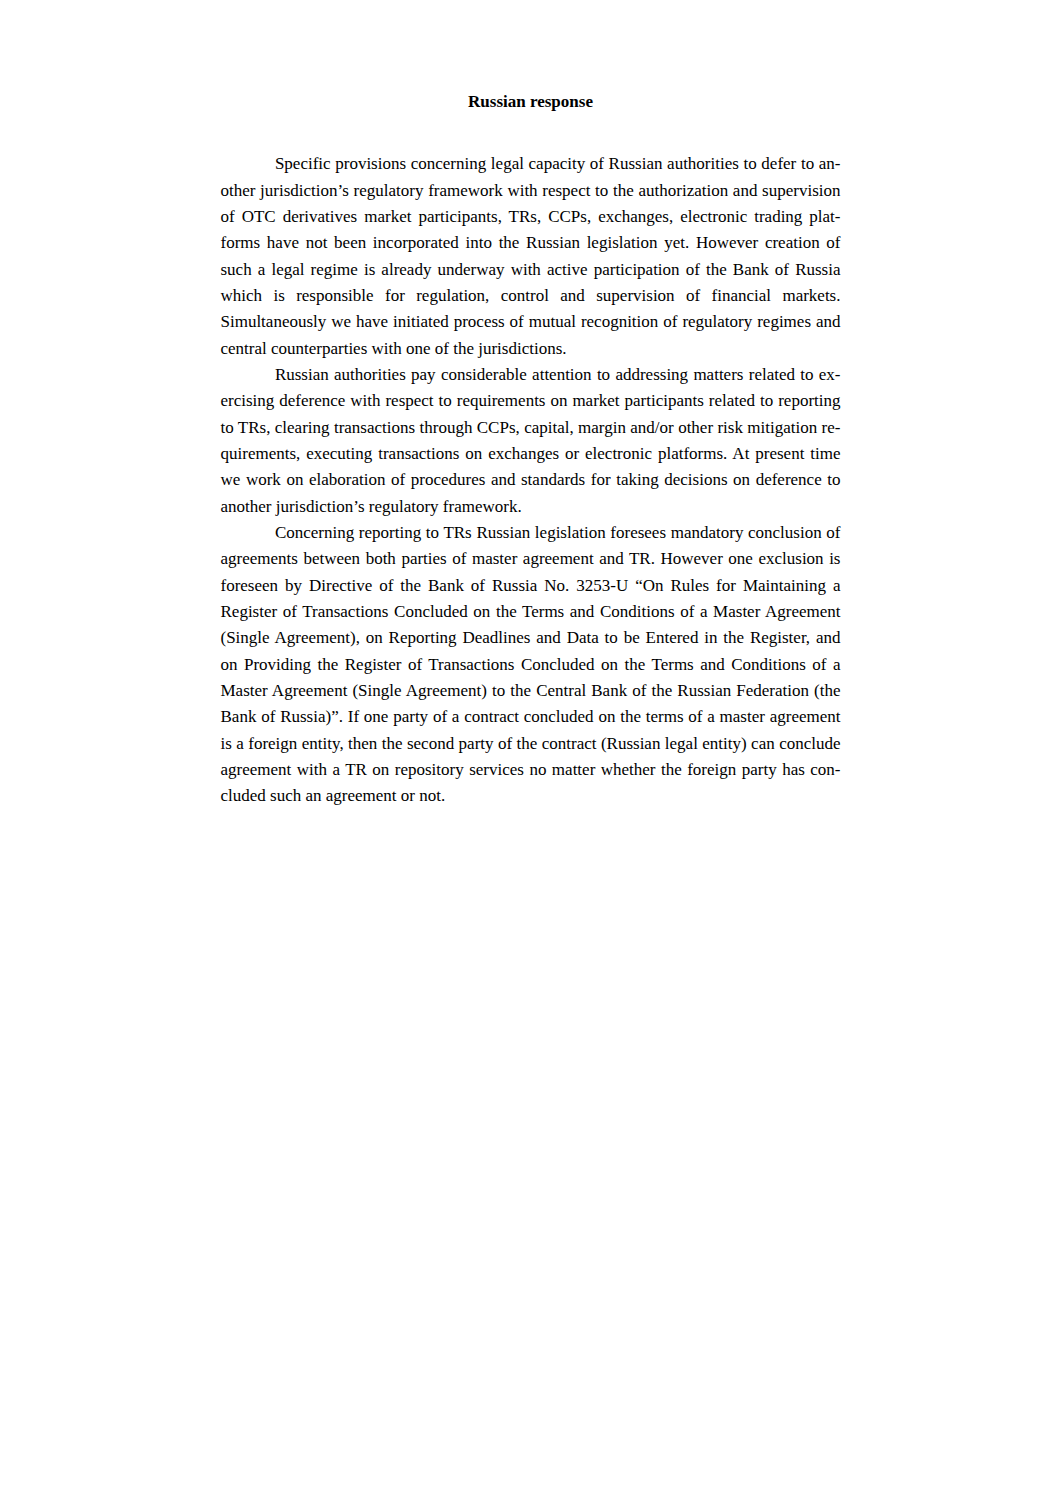Russian response
Specific provisions concerning legal capacity of Russian authorities to defer to another jurisdiction’s regulatory framework with respect to the authorization and supervision of OTC derivatives market participants, TRs, CCPs, exchanges, electronic trading platforms have not been incorporated into the Russian legislation yet. However creation of such a legal regime is already underway with active participation of the Bank of Russia which is responsible for regulation, control and supervision of financial markets. Simultaneously we have initiated process of mutual recognition of regulatory regimes and central counterparties with one of the jurisdictions.
Russian authorities pay considerable attention to addressing matters related to exercising deference with respect to requirements on market participants related to reporting to TRs, clearing transactions through CCPs, capital, margin and/or other risk mitigation requirements, executing transactions on exchanges or electronic platforms. At present time we work on elaboration of procedures and standards for taking decisions on deference to another jurisdiction’s regulatory framework.
Concerning reporting to TRs Russian legislation foresees mandatory conclusion of agreements between both parties of master agreement and TR. However one exclusion is foreseen by Directive of the Bank of Russia No. 3253-U “On Rules for Maintaining a Register of Transactions Concluded on the Terms and Conditions of a Master Agreement (Single Agreement), on Reporting Deadlines and Data to be Entered in the Register, and on Providing the Register of Transactions Concluded on the Terms and Conditions of a Master Agreement (Single Agreement) to the Central Bank of the Russian Federation (the Bank of Russia)”. If one party of a contract concluded on the terms of a master agreement is a foreign entity, then the second party of the contract (Russian legal entity) can conclude agreement with a TR on repository services no matter whether the foreign party has concluded such an agreement or not.